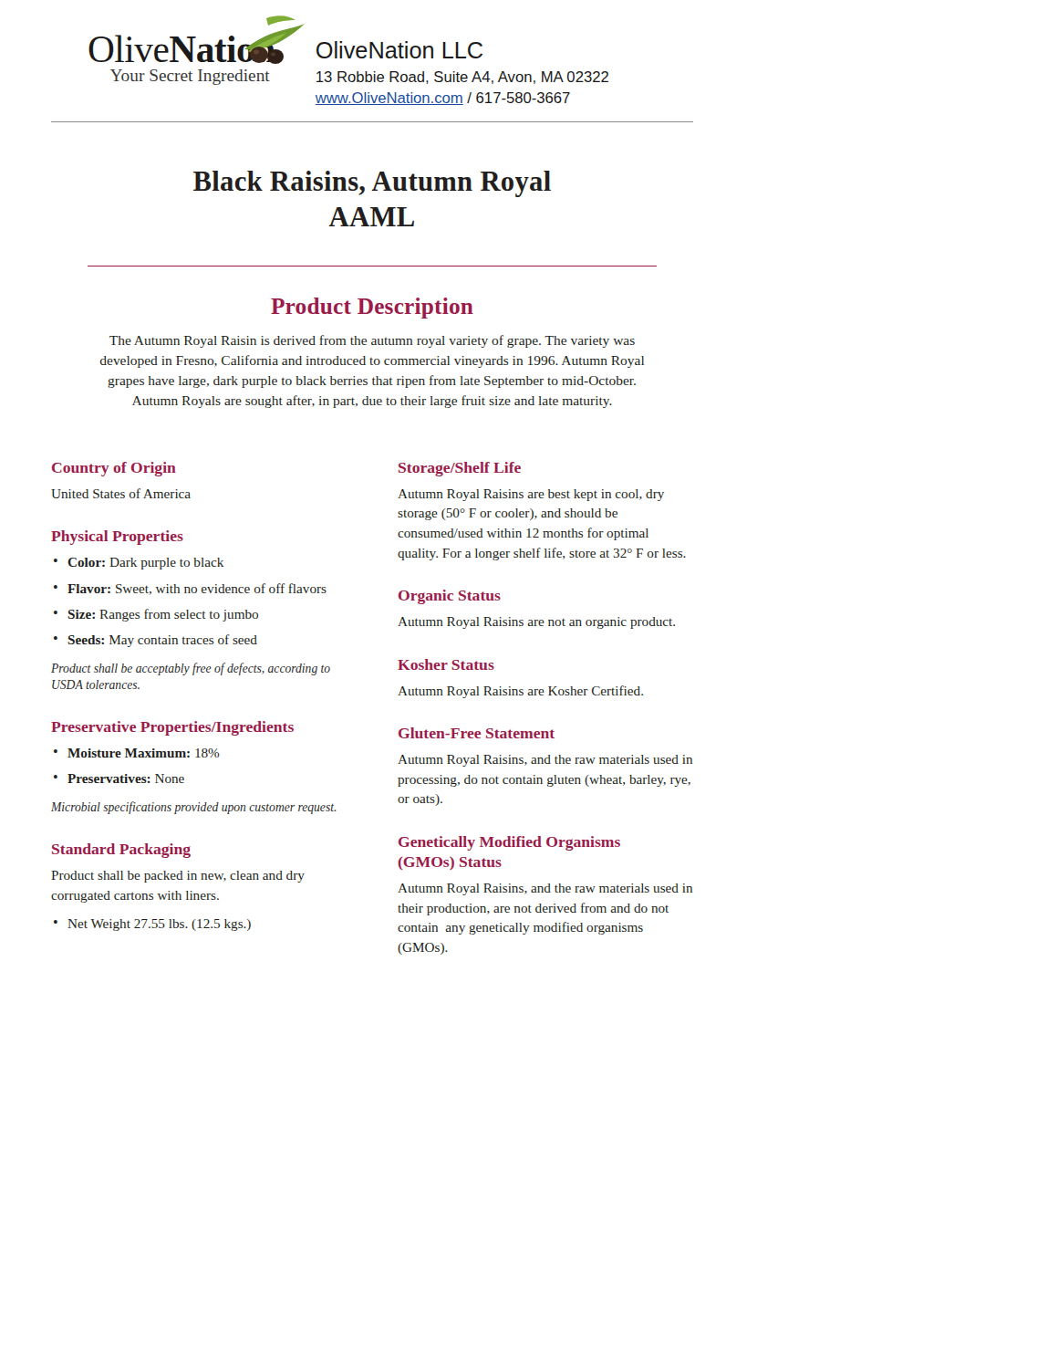Olive Nation
Your Secret Ingredient
OliveNation LLC
13 Robbie Road, Suite A4, Avon, MA 02322
www.OliveNation.com / 617-580-3667
Black Raisins, Autumn Royal AAML
Product Description
The Autumn Royal Raisin is derived from the autumn royal variety of grape. The variety was developed in Fresno, California and introduced to commercial vineyards in 1996. Autumn Royal grapes have large, dark purple to black berries that ripen from late September to mid-October. Autumn Royals are sought after, in part, due to their large fruit size and late maturity.
Country of Origin
United States of America
Physical Properties
Color: Dark purple to black
Flavor: Sweet, with no evidence of off flavors
Size: Ranges from select to jumbo
Seeds: May contain traces of seed
Product shall be acceptably free of defects, according to USDA tolerances.
Preservative Properties/Ingredients
Moisture Maximum: 18%
Preservatives: None
Microbial specifications provided upon customer request.
Standard Packaging
Product shall be packed in new, clean and dry corrugated cartons with liners.
Net Weight 27.55 lbs. (12.5 kgs.)
Storage/Shelf Life
Autumn Royal Raisins are best kept in cool, dry storage (50° F or cooler), and should be consumed/used within 12 months for optimal quality. For a longer shelf life, store at 32° F or less.
Organic Status
Autumn Royal Raisins are not an organic product.
Kosher Status
Autumn Royal Raisins are Kosher Certified.
Gluten-Free Statement
Autumn Royal Raisins, and the raw materials used in processing, do not contain gluten (wheat, barley, rye, or oats).
Genetically Modified Organisms
(GMOs) Status
Autumn Royal Raisins, and the raw materials used in their production, are not derived from and do not contain any genetically modified organisms (GMOs).